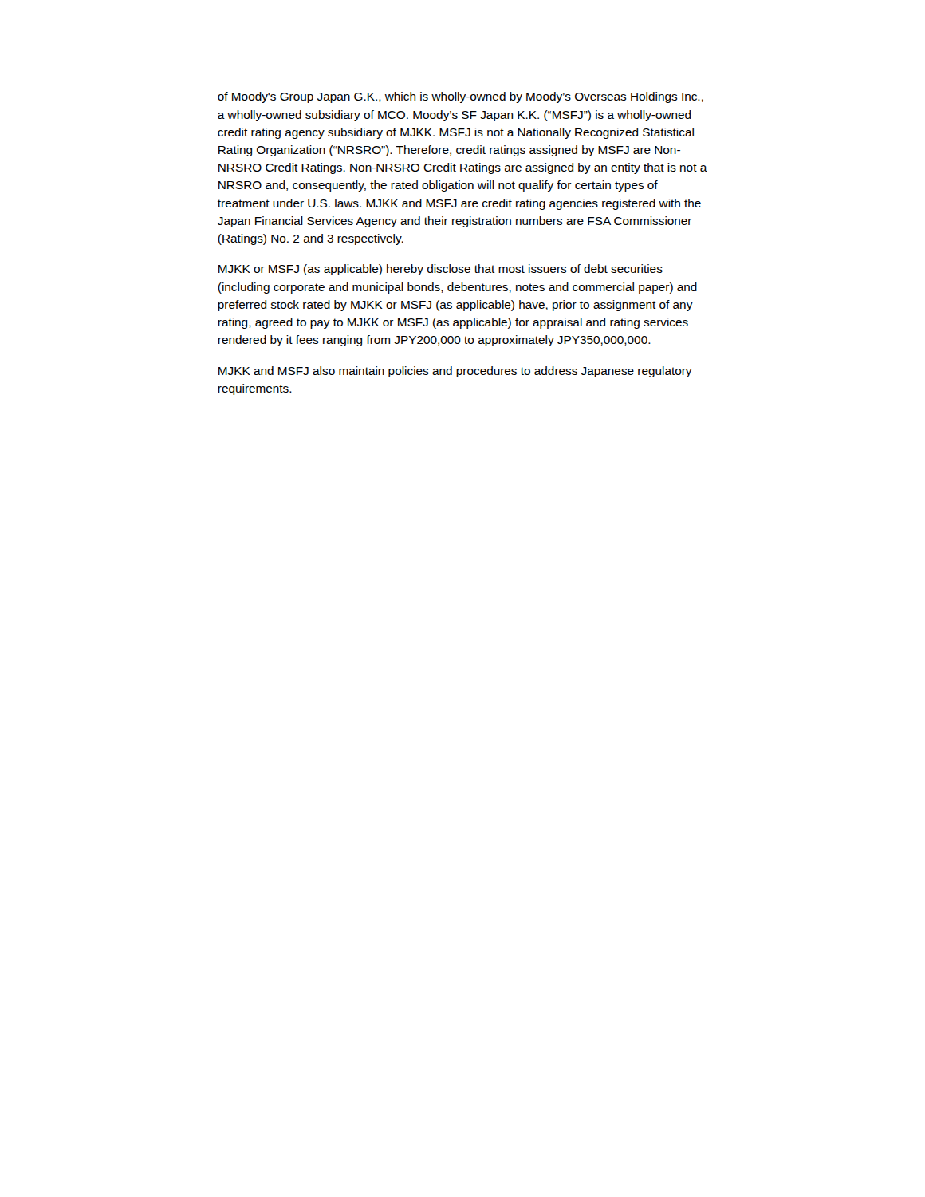of Moody's Group Japan G.K., which is wholly-owned by Moody’s Overseas Holdings Inc., a wholly-owned subsidiary of MCO. Moody’s SF Japan K.K. (“MSFJ”) is a wholly-owned credit rating agency subsidiary of MJKK. MSFJ is not a Nationally Recognized Statistical Rating Organization (“NRSRO”). Therefore, credit ratings assigned by MSFJ are Non-NRSRO Credit Ratings. Non-NRSRO Credit Ratings are assigned by an entity that is not a NRSRO and, consequently, the rated obligation will not qualify for certain types of treatment under U.S. laws. MJKK and MSFJ are credit rating agencies registered with the Japan Financial Services Agency and their registration numbers are FSA Commissioner (Ratings) No. 2 and 3 respectively.
MJKK or MSFJ (as applicable) hereby disclose that most issuers of debt securities (including corporate and municipal bonds, debentures, notes and commercial paper) and preferred stock rated by MJKK or MSFJ (as applicable) have, prior to assignment of any rating, agreed to pay to MJKK or MSFJ (as applicable) for appraisal and rating services rendered by it fees ranging from JPY200,000 to approximately JPY350,000,000.
MJKK and MSFJ also maintain policies and procedures to address Japanese regulatory requirements.